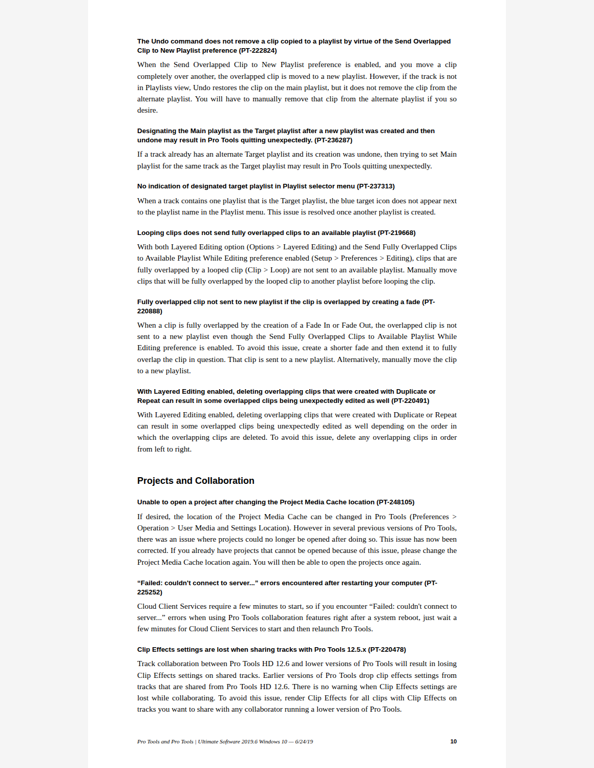The Undo command does not remove a clip copied to a playlist by virtue of the Send Overlapped Clip to New Playlist preference (PT-222824)
When the Send Overlapped Clip to New Playlist preference is enabled, and you move a clip completely over another, the overlapped clip is moved to a new playlist. However, if the track is not in Playlists view, Undo restores the clip on the main playlist, but it does not remove the clip from the alternate playlist. You will have to manually remove that clip from the alternate playlist if you so desire.
Designating the Main playlist as the Target playlist after a new playlist was created and then undone may result in Pro Tools quitting unexpectedly. (PT-236287)
If a track already has an alternate Target playlist and its creation was undone, then trying to set Main playlist for the same track as the Target playlist may result in Pro Tools quitting unexpectedly.
No indication of designated target playlist in Playlist selector menu (PT-237313)
When a track contains one playlist that is the Target playlist, the blue target icon does not appear next to the playlist name in the Playlist menu. This issue is resolved once another playlist is created.
Looping clips does not send fully overlapped clips to an available playlist (PT-219668)
With both Layered Editing option (Options > Layered Editing) and the Send Fully Overlapped Clips to Available Playlist While Editing preference enabled (Setup > Preferences > Editing), clips that are fully overlapped by a looped clip (Clip > Loop) are not sent to an available playlist. Manually move clips that will be fully overlapped by the looped clip to another playlist before looping the clip.
Fully overlapped clip not sent to new playlist if the clip is overlapped by creating a fade (PT-220888)
When a clip is fully overlapped by the creation of a Fade In or Fade Out, the overlapped clip is not sent to a new playlist even though the Send Fully Overlapped Clips to Available Playlist While Editing preference is enabled. To avoid this issue, create a shorter fade and then extend it to fully overlap the clip in question. That clip is sent to a new playlist. Alternatively, manually move the clip to a new playlist.
With Layered Editing enabled, deleting overlapping clips that were created with Duplicate or Repeat can result in some overlapped clips being unexpectedly edited as well (PT-220491)
With Layered Editing enabled, deleting overlapping clips that were created with Duplicate or Repeat can result in some overlapped clips being unexpectedly edited as well depending on the order in which the overlapping clips are deleted. To avoid this issue, delete any overlapping clips in order from left to right.
Projects and Collaboration
Unable to open a project after changing the Project Media Cache location (PT-248105)
If desired, the location of the Project Media Cache can be changed in Pro Tools (Preferences > Operation > User Media and Settings Location). However in several previous versions of Pro Tools, there was an issue where projects could no longer be opened after doing so. This issue has now been corrected. If you already have projects that cannot be opened because of this issue, please change the Project Media Cache location again. You will then be able to open the projects once again.
“Failed: couldn't connect to server...” errors encountered after restarting your computer (PT-225252)
Cloud Client Services require a few minutes to start, so if you encounter “Failed: couldn't connect to server...” errors when using Pro Tools collaboration features right after a system reboot, just wait a few minutes for Cloud Client Services to start and then relaunch Pro Tools.
Clip Effects settings are lost when sharing tracks with Pro Tools 12.5.x (PT-220478)
Track collaboration between Pro Tools HD 12.6 and lower versions of Pro Tools will result in losing Clip Effects settings on shared tracks. Earlier versions of Pro Tools drop clip effects settings from tracks that are shared from Pro Tools HD 12.6. There is no warning when Clip Effects settings are lost while collaborating. To avoid this issue, render Clip Effects for all clips with Clip Effects on tracks you want to share with any collaborator running a lower version of Pro Tools.
Pro Tools and Pro Tools | Ultimate Software 2019.6 Windows 10 — 6/24/19 10